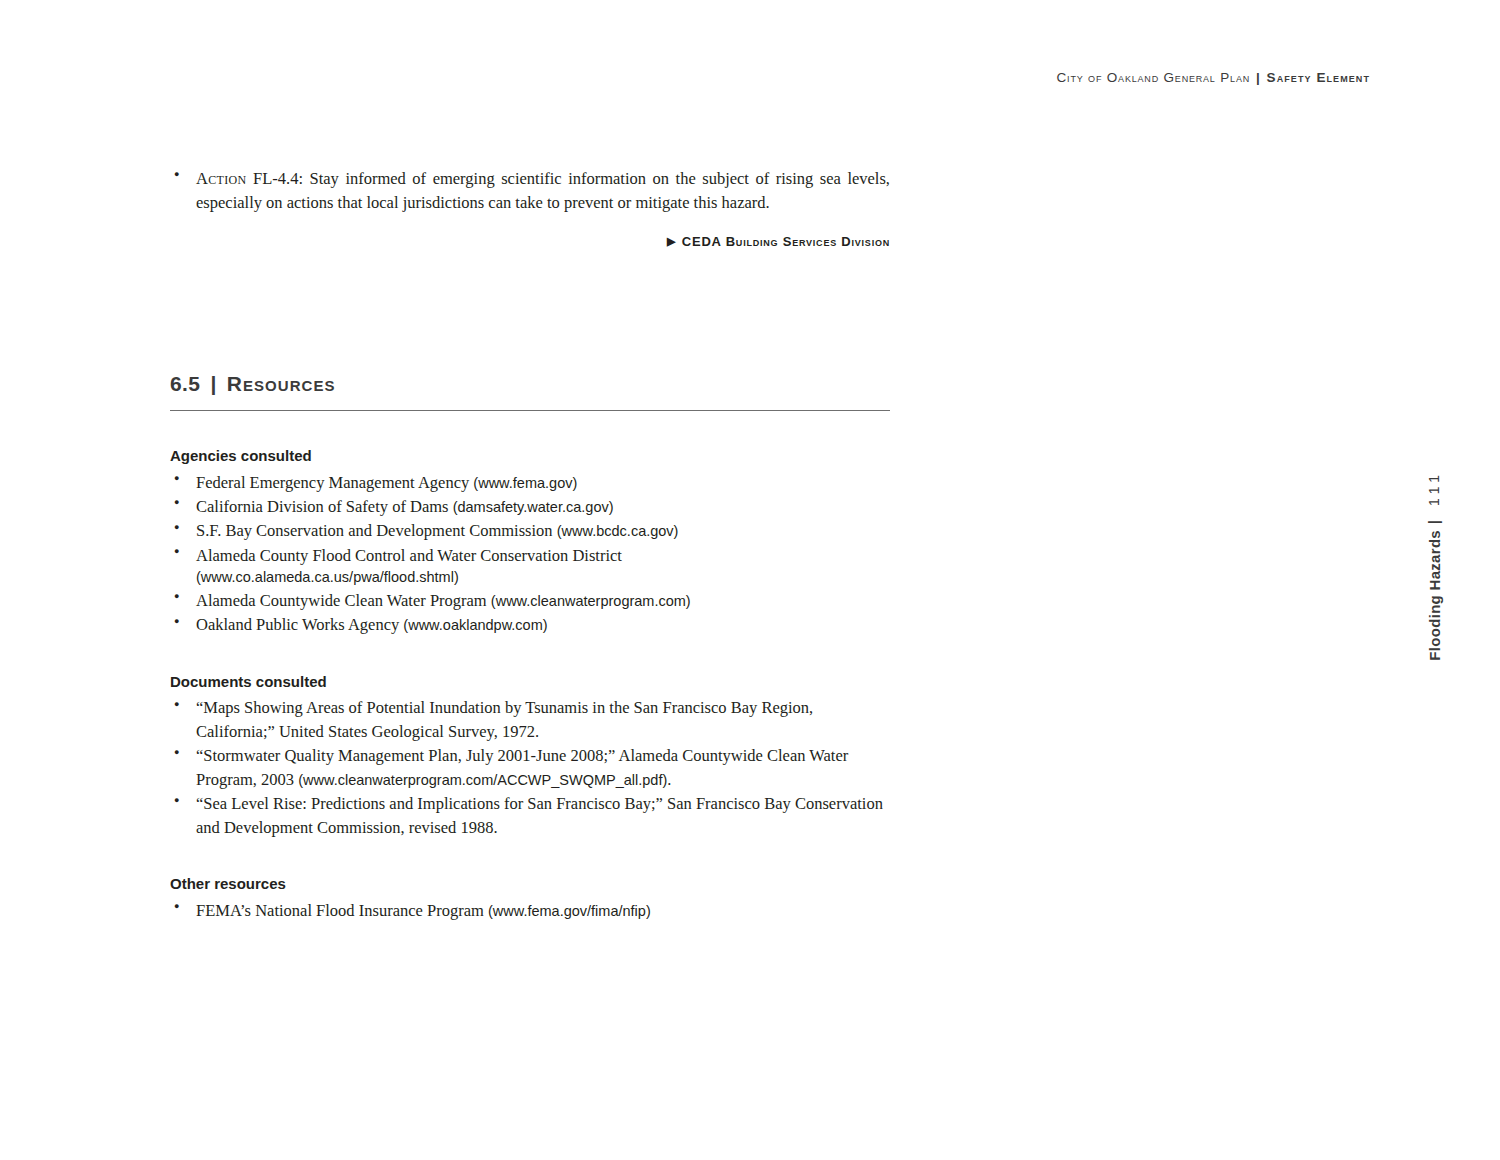City of Oakland General Plan|Safety Element
111
|
Flooding Hazards
Action FL-4.4: Stay informed of emerging scientific information on the subject of rising sea levels, especially on actions that local jurisdictions can take to prevent or mitigate this hazard.
▶CEDA Building Services Division
6.5|Resources
Agencies consulted
Federal Emergency Management Agency (www.fema.gov)
California Division of Safety of Dams (damsafety.water.ca.gov)
S.F. Bay Conservation and Development Commission (www.bcdc.ca.gov)
Alameda County Flood Control and Water Conservation District
(www.co.alameda.ca.us/pwa/flood.shtml)
Alameda Countywide Clean Water Program (www.cleanwaterprogram.com)
Oakland Public Works Agency (www.oaklandpw.com)
Documents consulted
“Maps Showing Areas of Potential Inundation by Tsunamis in the San Francisco Bay Region, California;” United States Geological Survey, 1972.
“Stormwater Quality Management Plan, July 2001-June 2008;” Alameda Countywide Clean Water Program, 2003 (www.cleanwaterprogram.com/ACCWP_SWQMP_all.pdf).
“Sea Level Rise: Predictions and Implications for San Francisco Bay;” San Francisco Bay Conservation and Development Commission, revised 1988.
Other resources
FEMA’s National Flood Insurance Program (www.fema.gov/fima/nfip)